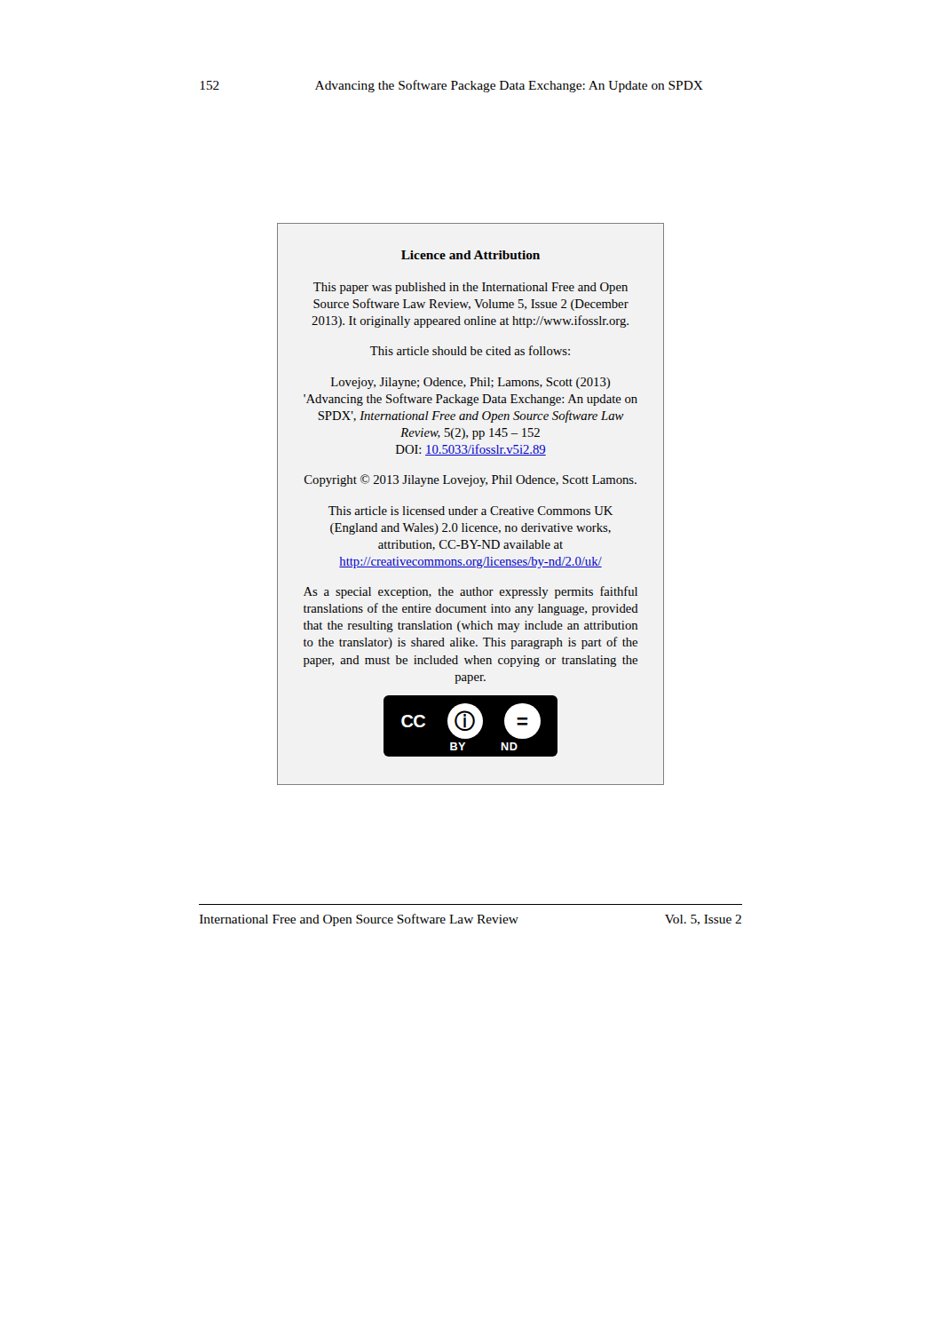152
Advancing the Software Package Data Exchange: An Update on SPDX
Licence and Attribution
This paper was published in the International Free and Open Source Software Law Review, Volume 5, Issue 2 (December 2013). It originally appeared online at http://www.ifosslr.org.
This article should be cited as follows:
Lovejoy, Jilayne; Odence, Phil; Lamons, Scott (2013) 'Advancing the Software Package Data Exchange: An update on SPDX', International Free and Open Source Software Law Review, 5(2), pp 145 – 152
DOI: 10.5033/ifosslr.v5i2.89
Copyright © 2013 Jilayne Lovejoy, Phil Odence, Scott Lamons.
This article is licensed under a Creative Commons UK (England and Wales) 2.0 licence, no derivative works, attribution, CC-BY-ND available at http://creativecommons.org/licenses/by-nd/2.0/uk/
As a special exception, the author expressly permits faithful translations of the entire document into any language, provided that the resulting translation (which may include an attribution to the translator) is shared alike. This paragraph is part of the paper, and must be included when copying or translating the paper.
CC ⓘ = BY ND
International Free and Open Source Software Law Review
Vol. 5, Issue 2